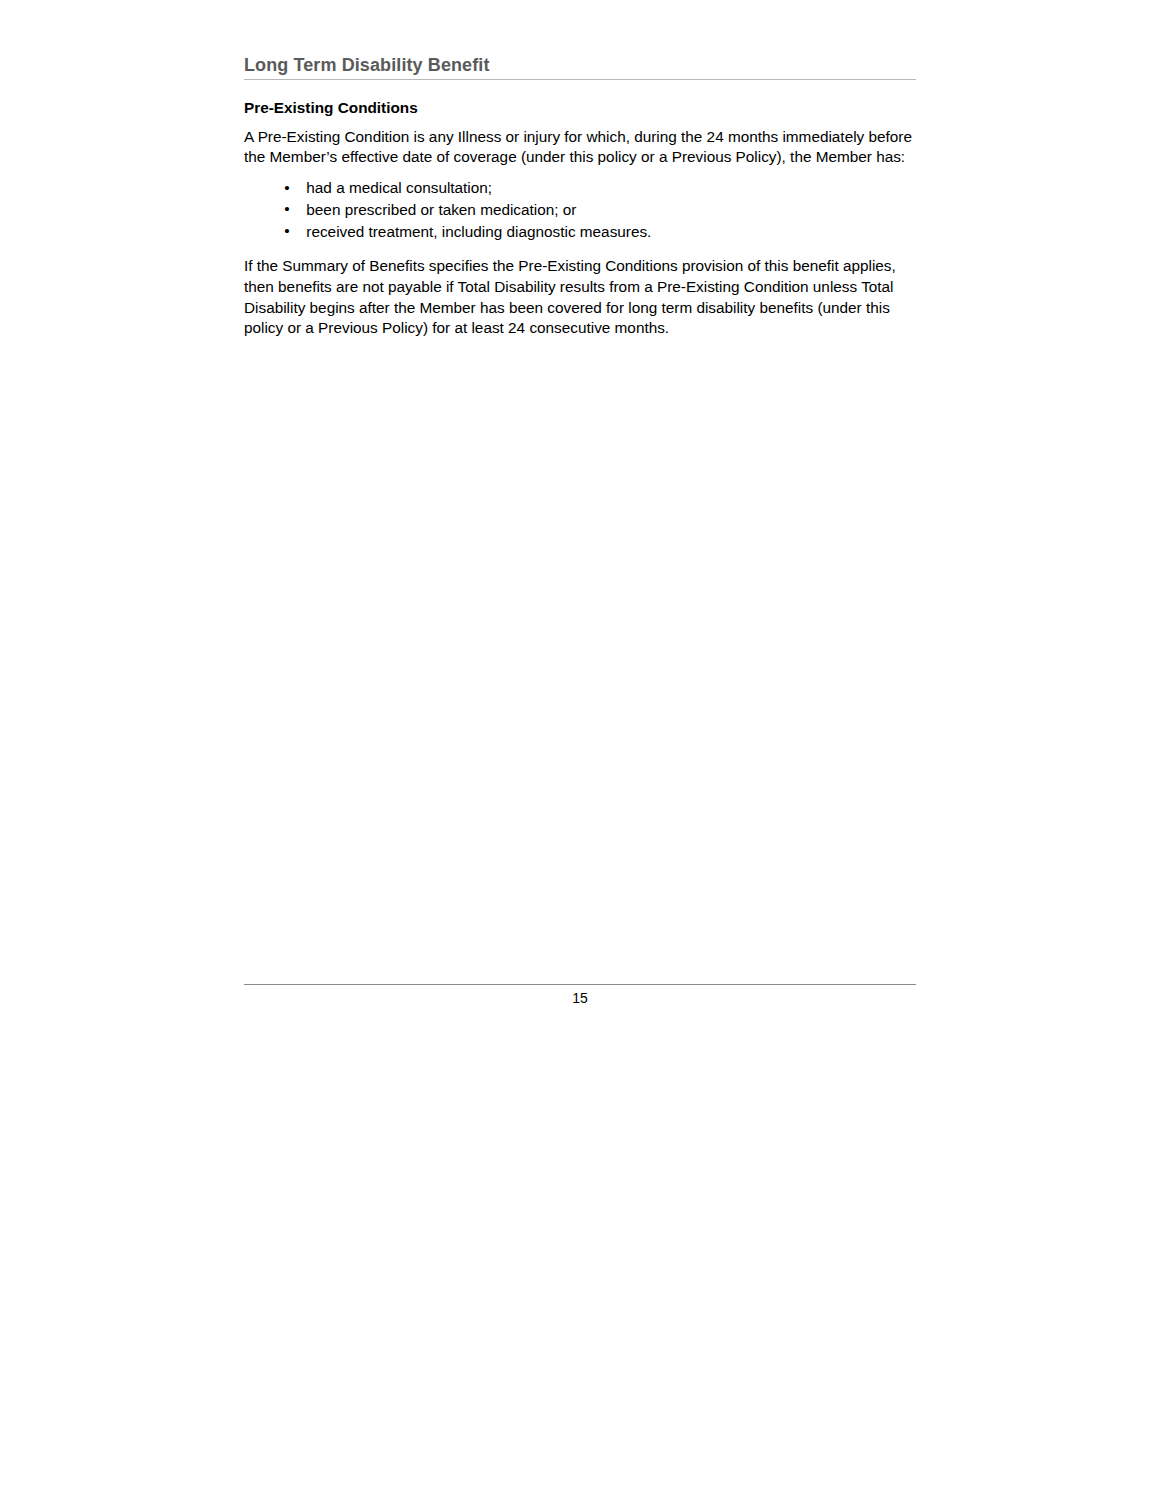Long Term Disability Benefit
Pre-Existing Conditions
A Pre-Existing Condition is any Illness or injury for which, during the 24 months immediately before the Member’s effective date of coverage (under this policy or a Previous Policy), the Member has:
had a medical consultation;
been prescribed or taken medication; or
received treatment, including diagnostic measures.
If the Summary of Benefits specifies the Pre-Existing Conditions provision of this benefit applies, then benefits are not payable if Total Disability results from a Pre-Existing Condition unless Total Disability begins after the Member has been covered for long term disability benefits (under this policy or a Previous Policy) for at least 24 consecutive months.
15